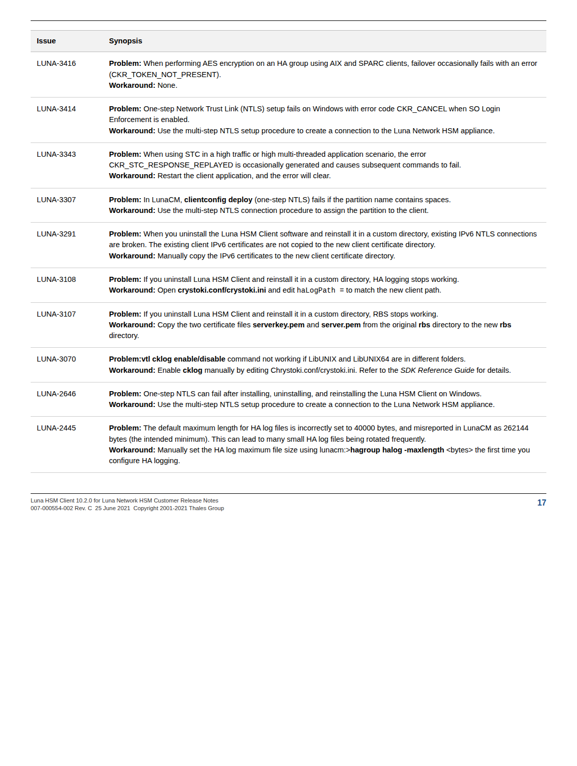| Issue | Synopsis |
| --- | --- |
| LUNA-3416 | Problem: When performing AES encryption on an HA group using AIX and SPARC clients, failover occasionally fails with an error (CKR_TOKEN_NOT_PRESENT). Workaround: None. |
| LUNA-3414 | Problem: One-step Network Trust Link (NTLS) setup fails on Windows with error code CKR_CANCEL when SO Login Enforcement is enabled. Workaround: Use the multi-step NTLS setup procedure to create a connection to the Luna Network HSM appliance. |
| LUNA-3343 | Problem: When using STC in a high traffic or high multi-threaded application scenario, the error CKR_STC_RESPONSE_REPLAYED is occasionally generated and causes subsequent commands to fail. Workaround: Restart the client application, and the error will clear. |
| LUNA-3307 | Problem: In LunaCM, clientconfig deploy (one-step NTLS) fails if the partition name contains spaces. Workaround: Use the multi-step NTLS connection procedure to assign the partition to the client. |
| LUNA-3291 | Problem: When you uninstall the Luna HSM Client software and reinstall it in a custom directory, existing IPv6 NTLS connections are broken. The existing client IPv6 certificates are not copied to the new client certificate directory. Workaround: Manually copy the IPv6 certificates to the new client certificate directory. |
| LUNA-3108 | Problem: If you uninstall Luna HSM Client and reinstall it in a custom directory, HA logging stops working. Workaround: Open crystoki.conf/crystoki.ini and edit haLogPath = to match the new client path. |
| LUNA-3107 | Problem: If you uninstall Luna HSM Client and reinstall it in a custom directory, RBS stops working. Workaround: Copy the two certificate files serverkey.pem and server.pem from the original rbs directory to the new rbs directory. |
| LUNA-3070 | Problem:vtl cklog enable/disable command not working if LibUNIX and LibUNIX64 are in different folders. Workaround: Enable cklog manually by editing Chrystoki.conf/crystoki.ini. Refer to the SDK Reference Guide for details. |
| LUNA-2646 | Problem: One-step NTLS can fail after installing, uninstalling, and reinstalling the Luna HSM Client on Windows. Workaround: Use the multi-step NTLS setup procedure to create a connection to the Luna Network HSM appliance. |
| LUNA-2445 | Problem: The default maximum length for HA log files is incorrectly set to 40000 bytes, and misreported in LunaCM as 262144 bytes (the intended minimum). This can lead to many small HA log files being rotated frequently. Workaround: Manually set the HA log maximum file size using lunacm:> hagroup halog -maxlength <bytes> the first time you configure HA logging. |
Luna HSM Client 10.2.0 for Luna Network HSM Customer Release Notes
007-000554-002 Rev. C 25 June 2021 Copyright 2001-2021 Thales Group
17